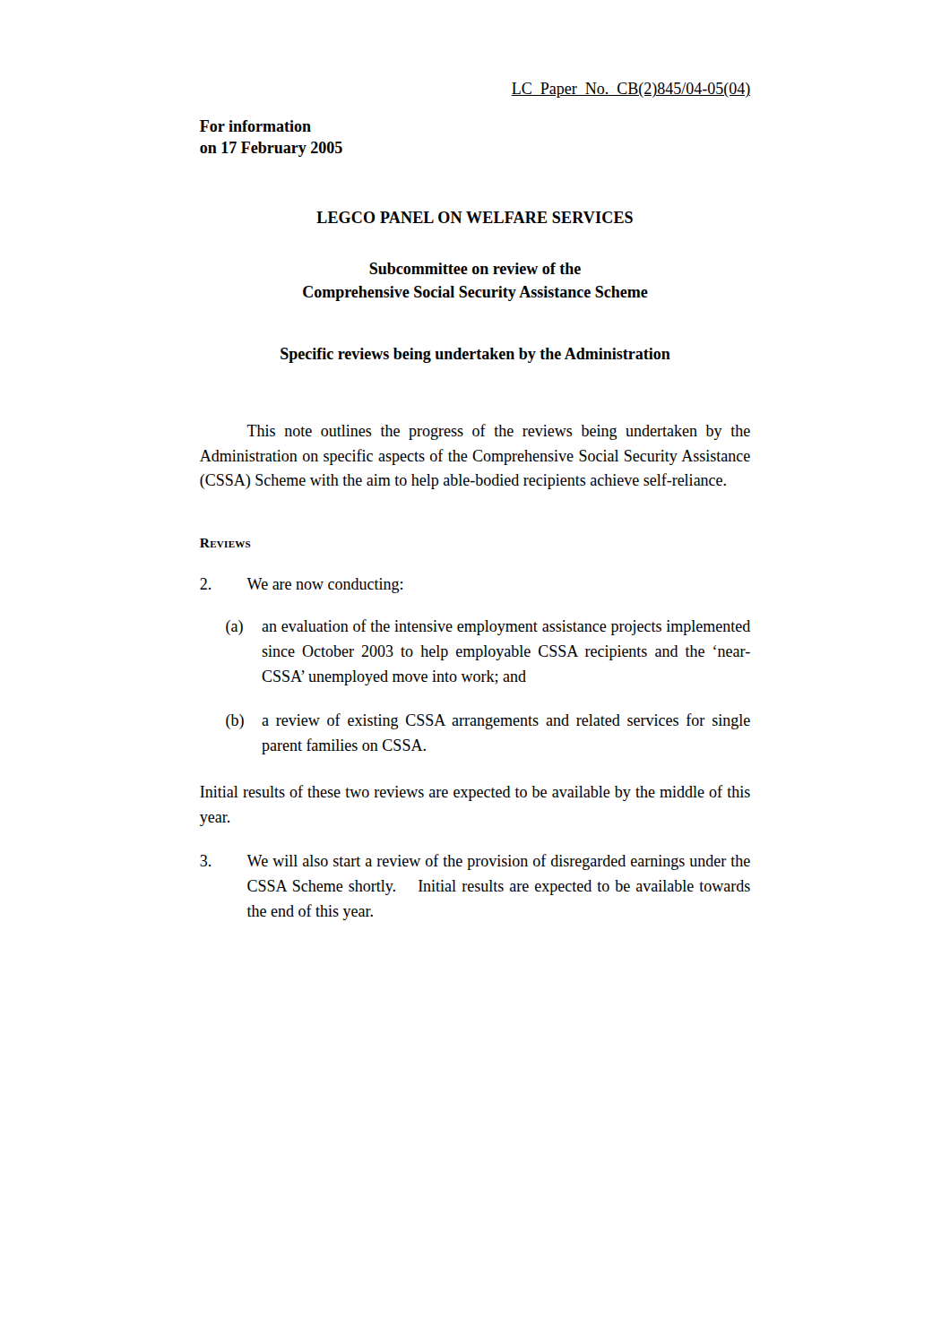LC Paper No. CB(2)845/04-05(04)
For information
on 17 February 2005
LEGCO PANEL ON WELFARE SERVICES
Subcommittee on review of the
Comprehensive Social Security Assistance Scheme
Specific reviews being undertaken by the Administration
This note outlines the progress of the reviews being undertaken by the Administration on specific aspects of the Comprehensive Social Security Assistance (CSSA) Scheme with the aim to help able-bodied recipients achieve self-reliance.
Reviews
2.
We are now conducting:
(a) an evaluation of the intensive employment assistance projects implemented since October 2003 to help employable CSSA recipients and the ‘near-CSSA’ unemployed move into work; and
(b) a review of existing CSSA arrangements and related services for single parent families on CSSA.
Initial results of these two reviews are expected to be available by the middle of this year.
3.
We will also start a review of the provision of disregarded earnings under the CSSA Scheme shortly. Initial results are expected to be available towards the end of this year.